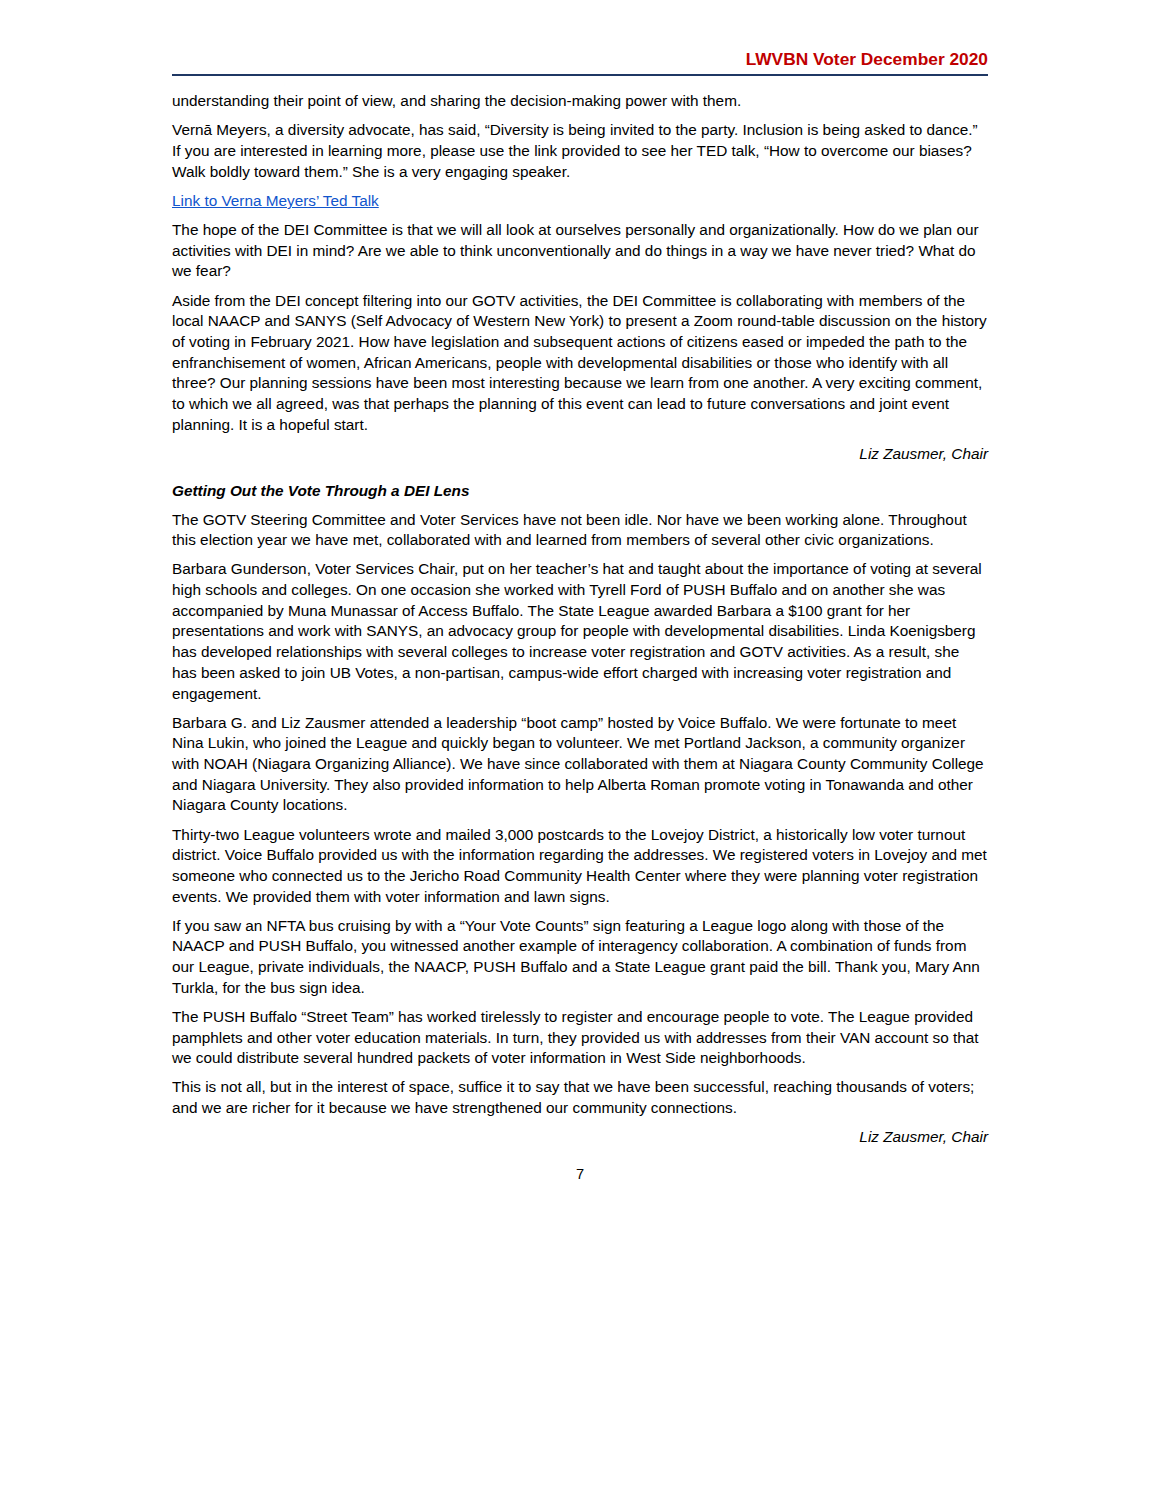LWVBN Voter December 2020
understanding their point of view, and sharing the decision-making power with them.
Vernā Meyers, a diversity advocate, has said, “Diversity is being invited to the party. Inclusion is being asked to dance.” If you are interested in learning more, please use the link provided to see her TED talk, “How to overcome our biases? Walk boldly toward them.” She is a very engaging speaker.
Link to Verna Meyers’ Ted Talk
The hope of the DEI Committee is that we will all look at ourselves personally and organizationally. How do we plan our activities with DEI in mind? Are we able to think unconventionally and do things in a way we have never tried? What do we fear?
Aside from the DEI concept filtering into our GOTV activities, the DEI Committee is collaborating with members of the local NAACP and SANYS (Self Advocacy of Western New York) to present a Zoom round-table discussion on the history of voting in February 2021. How have legislation and subsequent actions of citizens eased or impeded the path to the enfranchisement of women, African Americans, people with developmental disabilities or those who identify with all three? Our planning sessions have been most interesting because we learn from one another. A very exciting comment, to which we all agreed, was that perhaps the planning of this event can lead to future conversations and joint event planning. It is a hopeful start.
Liz Zausmer, Chair
Getting Out the Vote Through a DEI Lens
The GOTV Steering Committee and Voter Services have not been idle. Nor have we been working alone. Throughout this election year we have met, collaborated with and learned from members of several other civic organizations.
Barbara Gunderson, Voter Services Chair, put on her teacher’s hat and taught about the importance of voting at several high schools and colleges. On one occasion she worked with Tyrell Ford of PUSH Buffalo and on another she was accompanied by Muna Munassar of Access Buffalo. The State League awarded Barbara a $100 grant for her presentations and work with SANYS, an advocacy group for people with developmental disabilities. Linda Koenigsberg has developed relationships with several colleges to increase voter registration and GOTV activities. As a result, she has been asked to join UB Votes, a non-partisan, campus-wide effort charged with increasing voter registration and engagement.
Barbara G. and Liz Zausmer attended a leadership “boot camp” hosted by Voice Buffalo. We were fortunate to meet Nina Lukin, who joined the League and quickly began to volunteer. We met Portland Jackson, a community organizer with NOAH (Niagara Organizing Alliance). We have since collaborated with them at Niagara County Community College and Niagara University. They also provided information to help Alberta Roman promote voting in Tonawanda and other Niagara County locations.
Thirty-two League volunteers wrote and mailed 3,000 postcards to the Lovejoy District, a historically low voter turnout district. Voice Buffalo provided us with the information regarding the addresses. We registered voters in Lovejoy and met someone who connected us to the Jericho Road Community Health Center where they were planning voter registration events. We provided them with voter information and lawn signs.
If you saw an NFTA bus cruising by with a “Your Vote Counts” sign featuring a League logo along with those of the NAACP and PUSH Buffalo, you witnessed another example of interagency collaboration. A combination of funds from our League, private individuals, the NAACP, PUSH Buffalo and a State League grant paid the bill. Thank you, Mary Ann Turkla, for the bus sign idea.
The PUSH Buffalo “Street Team” has worked tirelessly to register and encourage people to vote. The League provided pamphlets and other voter education materials. In turn, they provided us with addresses from their VAN account so that we could distribute several hundred packets of voter information in West Side neighborhoods.
This is not all, but in the interest of space, suffice it to say that we have been successful, reaching thousands of voters; and we are richer for it because we have strengthened our community connections.
Liz Zausmer, Chair
7